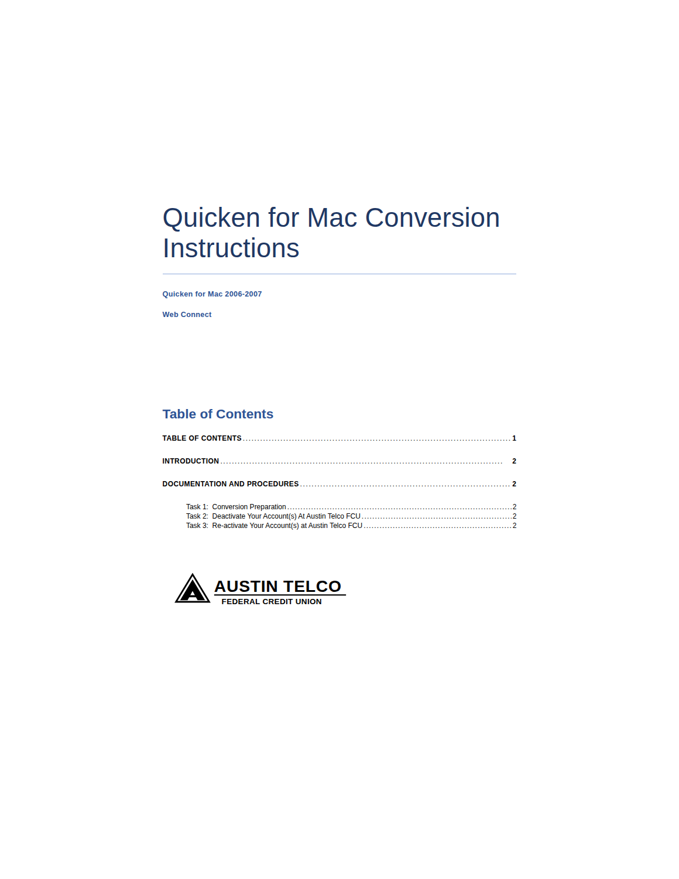Quicken for Mac Conversion Instructions
Quicken for Mac 2006-2007
Web Connect
Table of Contents
TABLE OF CONTENTS .................................................................................................. 1
INTRODUCTION .................................................................................................. 2
DOCUMENTATION AND PROCEDURES .................................................................................................. 2
Task 1: Conversion Preparation .................................................................................................. 2
Task 2: Deactivate Your Account(s) At Austin Telco FCU .................................................................................................. 2
Task 3: Re-activate Your Account(s) at Austin Telco FCU .................................................................................................. 2
AUSTIN TELCO FEDERAL CREDIT UNION